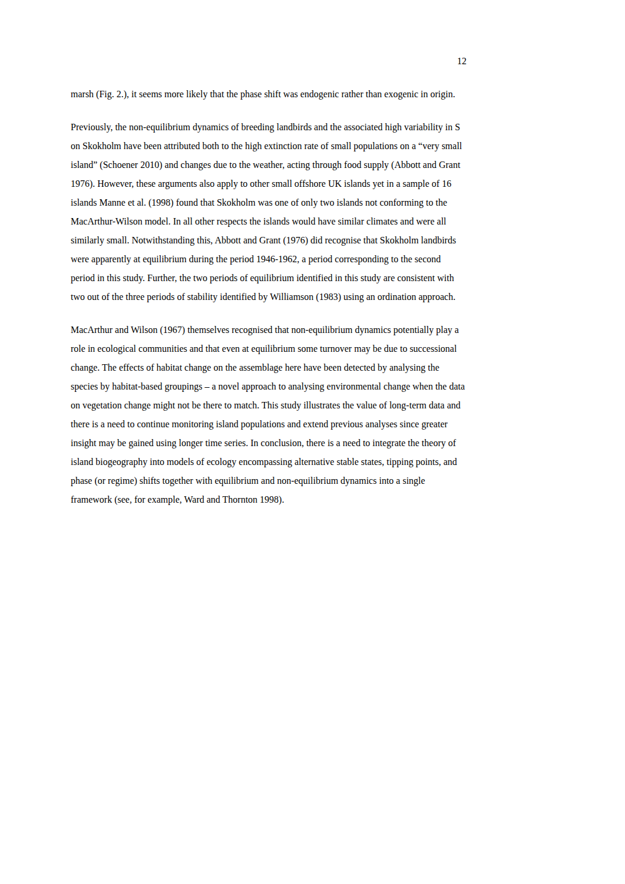12
marsh (Fig. 2.), it seems more likely that the phase shift was endogenic rather than exogenic in origin.
Previously, the non-equilibrium dynamics of breeding landbirds and the associated high variability in S on Skokholm have been attributed both to the high extinction rate of small populations on a “very small island” (Schoener 2010) and changes due to the weather, acting through food supply (Abbott and Grant 1976). However, these arguments also apply to other small offshore UK islands yet in a sample of 16 islands Manne et al. (1998) found that Skokholm was one of only two islands not conforming to the MacArthur-Wilson model. In all other respects the islands would have similar climates and were all similarly small. Notwithstanding this, Abbott and Grant (1976) did recognise that Skokholm landbirds were apparently at equilibrium during the period 1946-1962, a period corresponding to the second period in this study. Further, the two periods of equilibrium identified in this study are consistent with two out of the three periods of stability identified by Williamson (1983) using an ordination approach.
MacArthur and Wilson (1967) themselves recognised that non-equilibrium dynamics potentially play a role in ecological communities and that even at equilibrium some turnover may be due to successional change. The effects of habitat change on the assemblage here have been detected by analysing the species by habitat-based groupings – a novel approach to analysing environmental change when the data on vegetation change might not be there to match. This study illustrates the value of long-term data and there is a need to continue monitoring island populations and extend previous analyses since greater insight may be gained using longer time series. In conclusion, there is a need to integrate the theory of island biogeography into models of ecology encompassing alternative stable states, tipping points, and phase (or regime) shifts together with equilibrium and non-equilibrium dynamics into a single framework (see, for example, Ward and Thornton 1998).